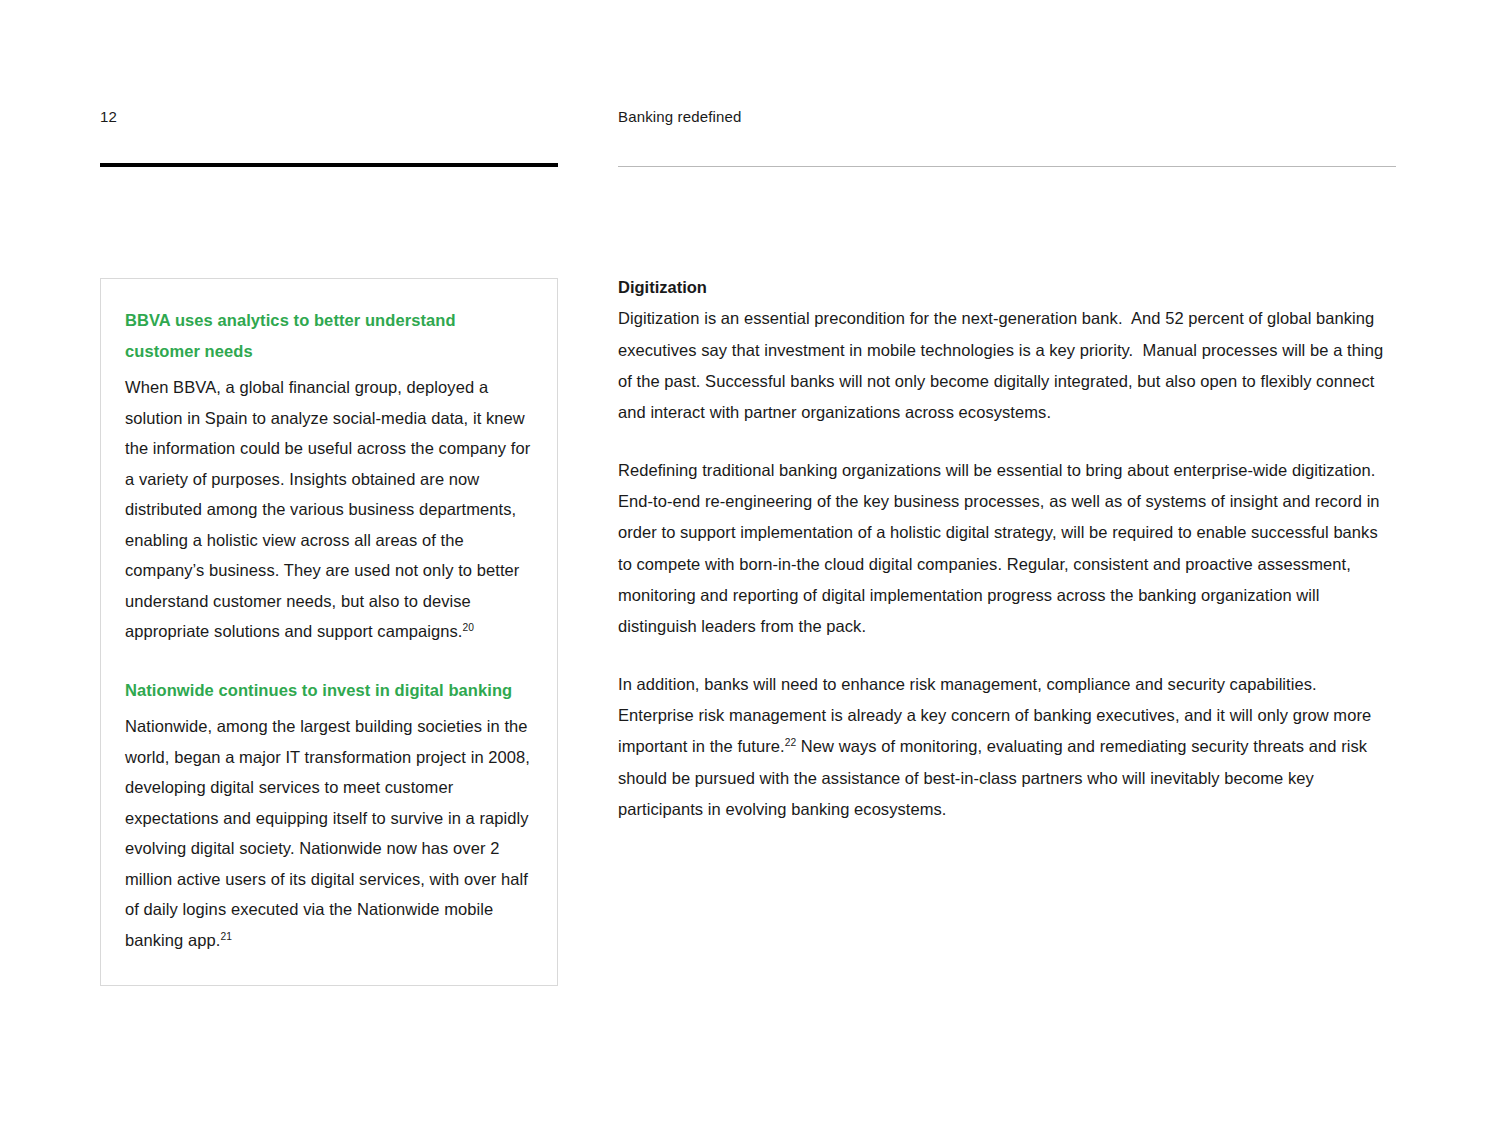12
Banking redefined
BBVA uses analytics to better understand customer needs
When BBVA, a global financial group, deployed a solution in Spain to analyze social-media data, it knew the information could be useful across the company for a variety of purposes. Insights obtained are now distributed among the various business departments, enabling a holistic view across all areas of the company’s business. They are used not only to better understand customer needs, but also to devise appropriate solutions and support campaigns.20
Nationwide continues to invest in digital banking
Nationwide, among the largest building societies in the world, began a major IT transformation project in 2008, developing digital services to meet customer expectations and equipping itself to survive in a rapidly evolving digital society. Nationwide now has over 2 million active users of its digital services, with over half of daily logins executed via the Nationwide mobile banking app.21
Digitization
Digitization is an essential precondition for the next-generation bank. And 52 percent of global banking executives say that investment in mobile technologies is a key priority. Manual processes will be a thing of the past. Successful banks will not only become digitally integrated, but also open to flexibly connect and interact with partner organizations across ecosystems.
Redefining traditional banking organizations will be essential to bring about enterprise-wide digitization. End-to-end re-engineering of the key business processes, as well as of systems of insight and record in order to support implementation of a holistic digital strategy, will be required to enable successful banks to compete with born-in-the cloud digital companies. Regular, consistent and proactive assessment, monitoring and reporting of digital implementation progress across the banking organization will distinguish leaders from the pack.
In addition, banks will need to enhance risk management, compliance and security capabilities. Enterprise risk management is already a key concern of banking executives, and it will only grow more important in the future.22 New ways of monitoring, evaluating and remediating security threats and risk should be pursued with the assistance of best-in-class partners who will inevitably become key participants in evolving banking ecosystems.